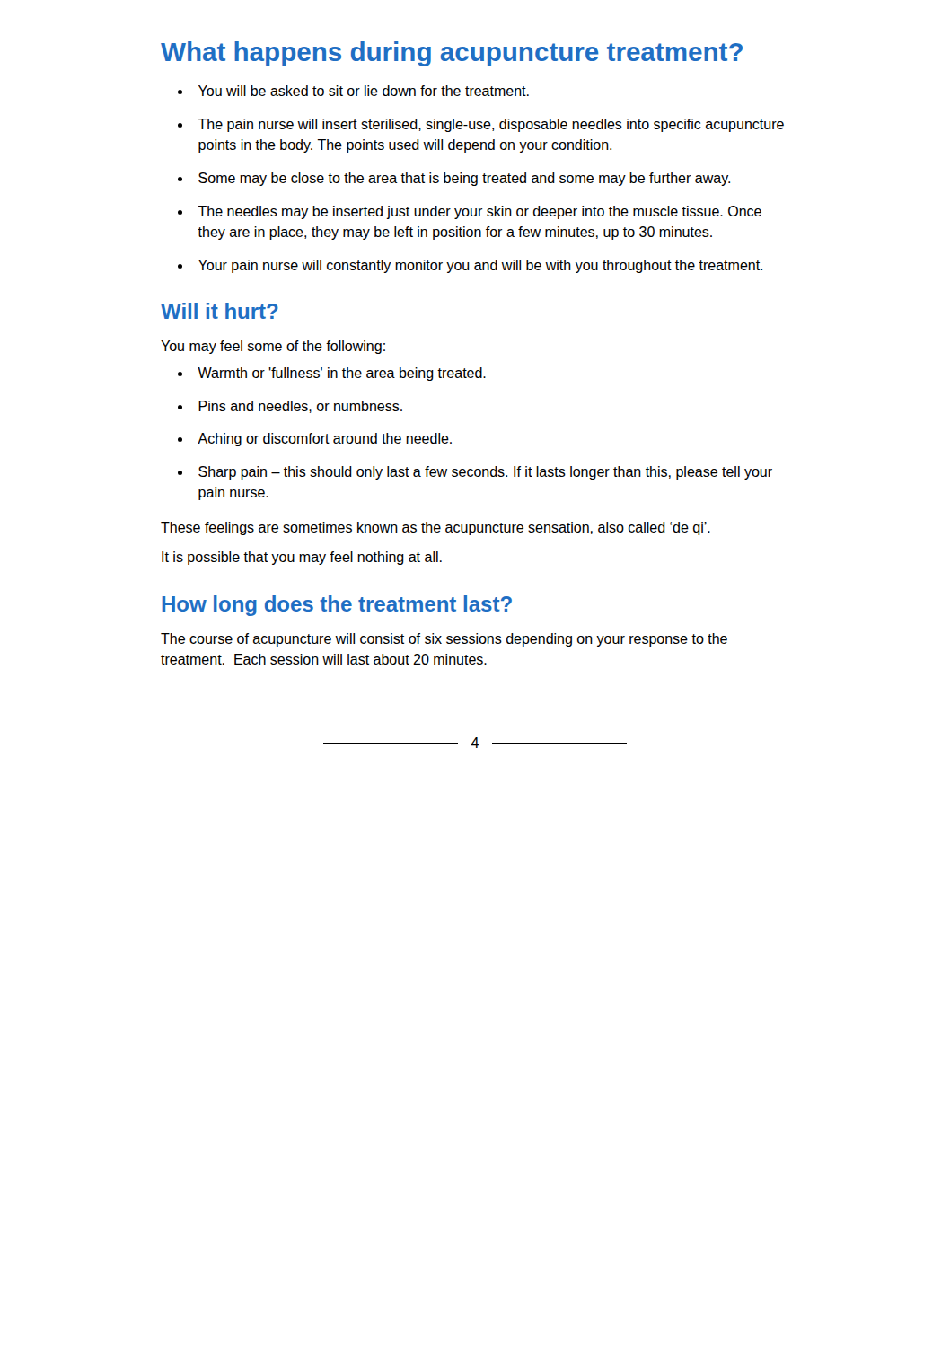What happens during acupuncture treatment?
You will be asked to sit or lie down for the treatment.
The pain nurse will insert sterilised, single-use, disposable needles into specific acupuncture points in the body. The points used will depend on your condition.
Some may be close to the area that is being treated and some may be further away.
The needles may be inserted just under your skin or deeper into the muscle tissue. Once they are in place, they may be left in position for a few minutes, up to 30 minutes.
Your pain nurse will constantly monitor you and will be with you throughout the treatment.
Will it hurt?
You may feel some of the following:
Warmth or 'fullness' in the area being treated.
Pins and needles, or numbness.
Aching or discomfort around the needle.
Sharp pain – this should only last a few seconds. If it lasts longer than this, please tell your pain nurse.
These feelings are sometimes known as the acupuncture sensation, also called ‘de qi’.
It is possible that you may feel nothing at all.
How long does the treatment last?
The course of acupuncture will consist of six sessions depending on your response to the treatment. Each session will last about 20 minutes.
4